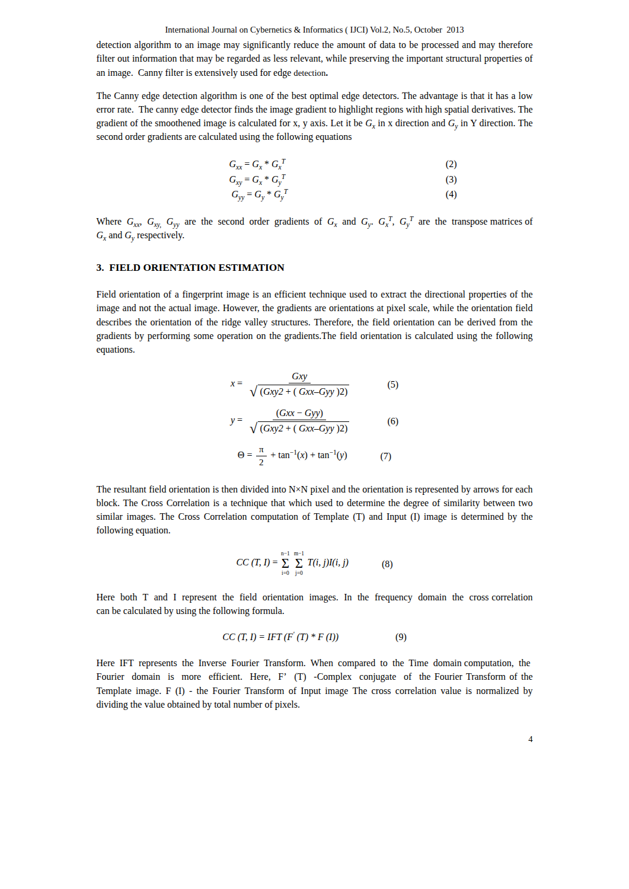International Journal on Cybernetics & Informatics ( IJCI) Vol.2, No.5, October 2013
detection algorithm to an image may significantly reduce the amount of data to be processed and may therefore filter out information that may be regarded as less relevant, while preserving the important structural properties of an image. Canny filter is extensively used for edge detection.
The Canny edge detection algorithm is one of the best optimal edge detectors. The advantage is that it has a low error rate. The canny edge detector finds the image gradient to highlight regions with high spatial derivatives. The gradient of the smoothened image is calculated for x, y axis. Let it be Gx in x direction and Gy in Y direction. The second order gradients are calculated using the following equations
Gxx = Gx * GxT (2)
Gxy = Gx * GyT (3)
Gyy = Gy * GyT (4)
Where Gxx, Gxy, Gyy are the second order gradients of Gx and Gy. GxT, GyT are the transpose matrices of Gx and Gy respectively.
3. FIELD ORIENTATION ESTIMATION
Field orientation of a fingerprint image is an efficient technique used to extract the directional properties of the image and not the actual image. However, the gradients are orientations at pixel scale, while the orientation field describes the orientation of the ridge valley structures. Therefore, the field orientation can be derived from the gradients by performing some operation on the gradients.The field orientation is calculated using the following equations.
x = Gxy √(Gxy2 + ( Gxx–Gyy )2) (5)
y = (Gxx − Gyy) √(Gxy2 + ( Gxx–Gyy )2) (6)
Θ = π 2 + tan−1(x) + tan−1(y) (7)
The resultant field orientation is then divided into N×N pixel and the orientation is represented by arrows for each block. The Cross Correlation is a technique that which used to determine the degree of similarity between two similar images. The Cross Correlation computation of Template (T) and Input (I) image is determined by the following equation.
CC (T, I) = n−1 Σi=0 m−1 Σj=0 T(i, j)I(i, j) (8)
Here both T and I represent the field orientation images. In the frequency domain the cross correlation can be calculated by using the following formula.
CC (T, I) = IFT (F' (T) * F (I))(9)
Here IFT represents the Inverse Fourier Transform. When compared to the Time domain computation, the Fourier domain is more efficient. Here, F’ (T) -Complex conjugate of the Fourier Transform of the Template image. F (I) - the Fourier Transform of Input image The cross correlation value is normalized by dividing the value obtained by total number of pixels.
4